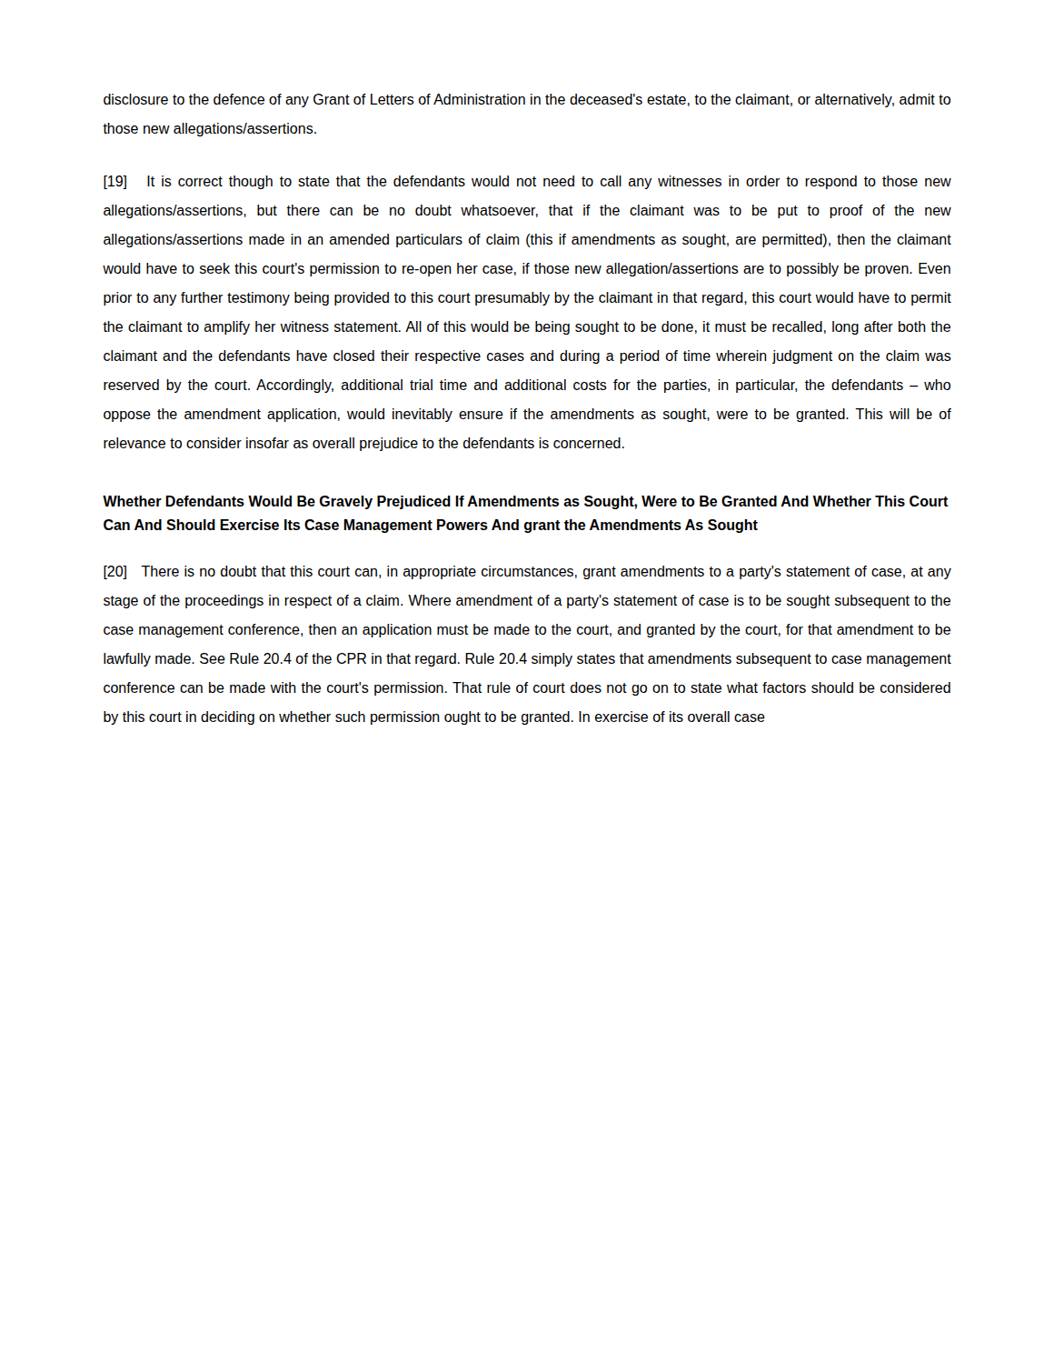disclosure to the defence of any Grant of Letters of Administration in the deceased's estate, to the claimant, or alternatively, admit to those new allegations/assertions.
[19] It is correct though to state that the defendants would not need to call any witnesses in order to respond to those new allegations/assertions, but there can be no doubt whatsoever, that if the claimant was to be put to proof of the new allegations/assertions made in an amended particulars of claim (this if amendments as sought, are permitted), then the claimant would have to seek this court's permission to re-open her case, if those new allegation/assertions are to possibly be proven. Even prior to any further testimony being provided to this court presumably by the claimant in that regard, this court would have to permit the claimant to amplify her witness statement. All of this would be being sought to be done, it must be recalled, long after both the claimant and the defendants have closed their respective cases and during a period of time wherein judgment on the claim was reserved by the court. Accordingly, additional trial time and additional costs for the parties, in particular, the defendants – who oppose the amendment application, would inevitably ensure if the amendments as sought, were to be granted. This will be of relevance to consider insofar as overall prejudice to the defendants is concerned.
Whether Defendants Would Be Gravely Prejudiced If Amendments as Sought, Were to Be Granted And Whether This Court Can And Should Exercise Its Case Management Powers And grant the Amendments As Sought
[20] There is no doubt that this court can, in appropriate circumstances, grant amendments to a party's statement of case, at any stage of the proceedings in respect of a claim. Where amendment of a party's statement of case is to be sought subsequent to the case management conference, then an application must be made to the court, and granted by the court, for that amendment to be lawfully made. See Rule 20.4 of the CPR in that regard. Rule 20.4 simply states that amendments subsequent to case management conference can be made with the court's permission. That rule of court does not go on to state what factors should be considered by this court in deciding on whether such permission ought to be granted. In exercise of its overall case